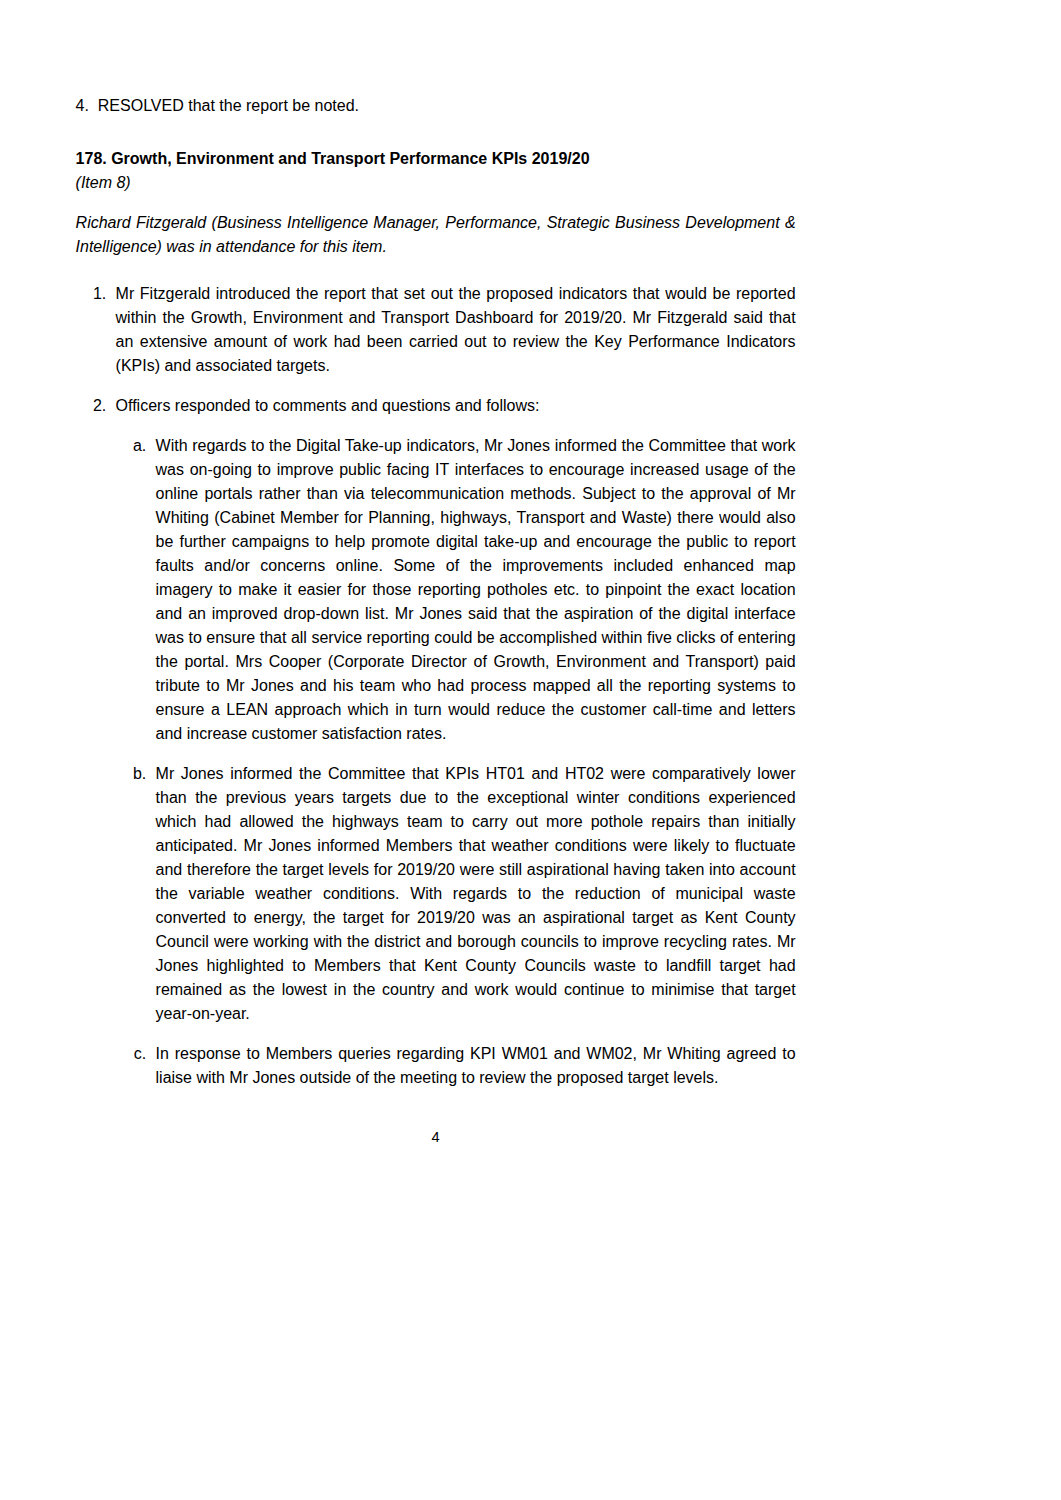4. RESOLVED that the report be noted.
178. Growth, Environment and Transport Performance KPIs 2019/20
(Item 8)
Richard Fitzgerald (Business Intelligence Manager, Performance, Strategic Business Development & Intelligence) was in attendance for this item.
Mr Fitzgerald introduced the report that set out the proposed indicators that would be reported within the Growth, Environment and Transport Dashboard for 2019/20. Mr Fitzgerald said that an extensive amount of work had been carried out to review the Key Performance Indicators (KPIs) and associated targets.
Officers responded to comments and questions and follows:
With regards to the Digital Take-up indicators, Mr Jones informed the Committee that work was on-going to improve public facing IT interfaces to encourage increased usage of the online portals rather than via telecommunication methods. Subject to the approval of Mr Whiting (Cabinet Member for Planning, highways, Transport and Waste) there would also be further campaigns to help promote digital take-up and encourage the public to report faults and/or concerns online. Some of the improvements included enhanced map imagery to make it easier for those reporting potholes etc. to pinpoint the exact location and an improved drop-down list. Mr Jones said that the aspiration of the digital interface was to ensure that all service reporting could be accomplished within five clicks of entering the portal. Mrs Cooper (Corporate Director of Growth, Environment and Transport) paid tribute to Mr Jones and his team who had process mapped all the reporting systems to ensure a LEAN approach which in turn would reduce the customer call-time and letters and increase customer satisfaction rates.
Mr Jones informed the Committee that KPIs HT01 and HT02 were comparatively lower than the previous years targets due to the exceptional winter conditions experienced which had allowed the highways team to carry out more pothole repairs than initially anticipated. Mr Jones informed Members that weather conditions were likely to fluctuate and therefore the target levels for 2019/20 were still aspirational having taken into account the variable weather conditions. With regards to the reduction of municipal waste converted to energy, the target for 2019/20 was an aspirational target as Kent County Council were working with the district and borough councils to improve recycling rates. Mr Jones highlighted to Members that Kent County Councils waste to landfill target had remained as the lowest in the country and work would continue to minimise that target year-on-year.
In response to Members queries regarding KPI WM01 and WM02, Mr Whiting agreed to liaise with Mr Jones outside of the meeting to review the proposed target levels.
4